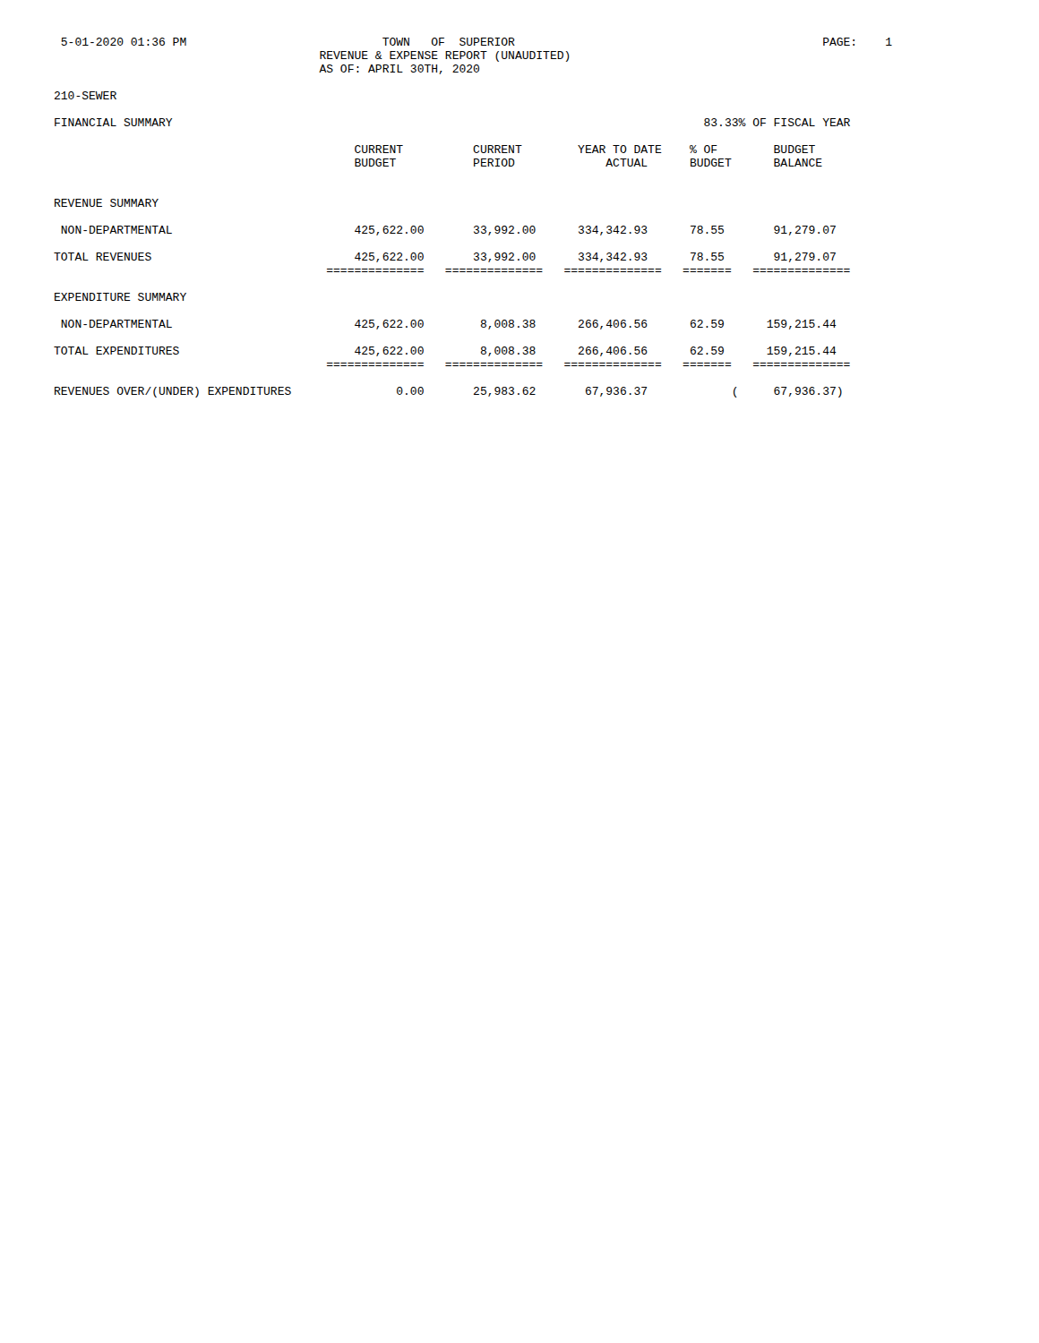5-01-2020 01:36 PM                            TOWN   OF  SUPERIOR                                            PAGE:    1
                                      REVENUE & EXPENSE REPORT (UNAUDITED)
                                      AS OF: APRIL 30TH, 2020

210-SEWER

FINANCIAL SUMMARY                                                                            83.33% OF FISCAL YEAR

                                           CURRENT          CURRENT        YEAR TO DATE    % OF        BUDGET
                                           BUDGET           PERIOD             ACTUAL      BUDGET      BALANCE


REVENUE SUMMARY

 NON-DEPARTMENTAL                          425,622.00       33,992.00      334,342.93      78.55       91,279.07

TOTAL REVENUES                             425,622.00       33,992.00      334,342.93      78.55       91,279.07
                                       ==============   ==============   ==============   =======   ==============

EXPENDITURE SUMMARY

 NON-DEPARTMENTAL                          425,622.00        8,008.38      266,406.56      62.59      159,215.44

TOTAL EXPENDITURES                         425,622.00        8,008.38      266,406.56      62.59      159,215.44
                                       ==============   ==============   ==============   =======   ==============

REVENUES OVER/(UNDER) EXPENDITURES               0.00       25,983.62       67,936.37            (     67,936.37)